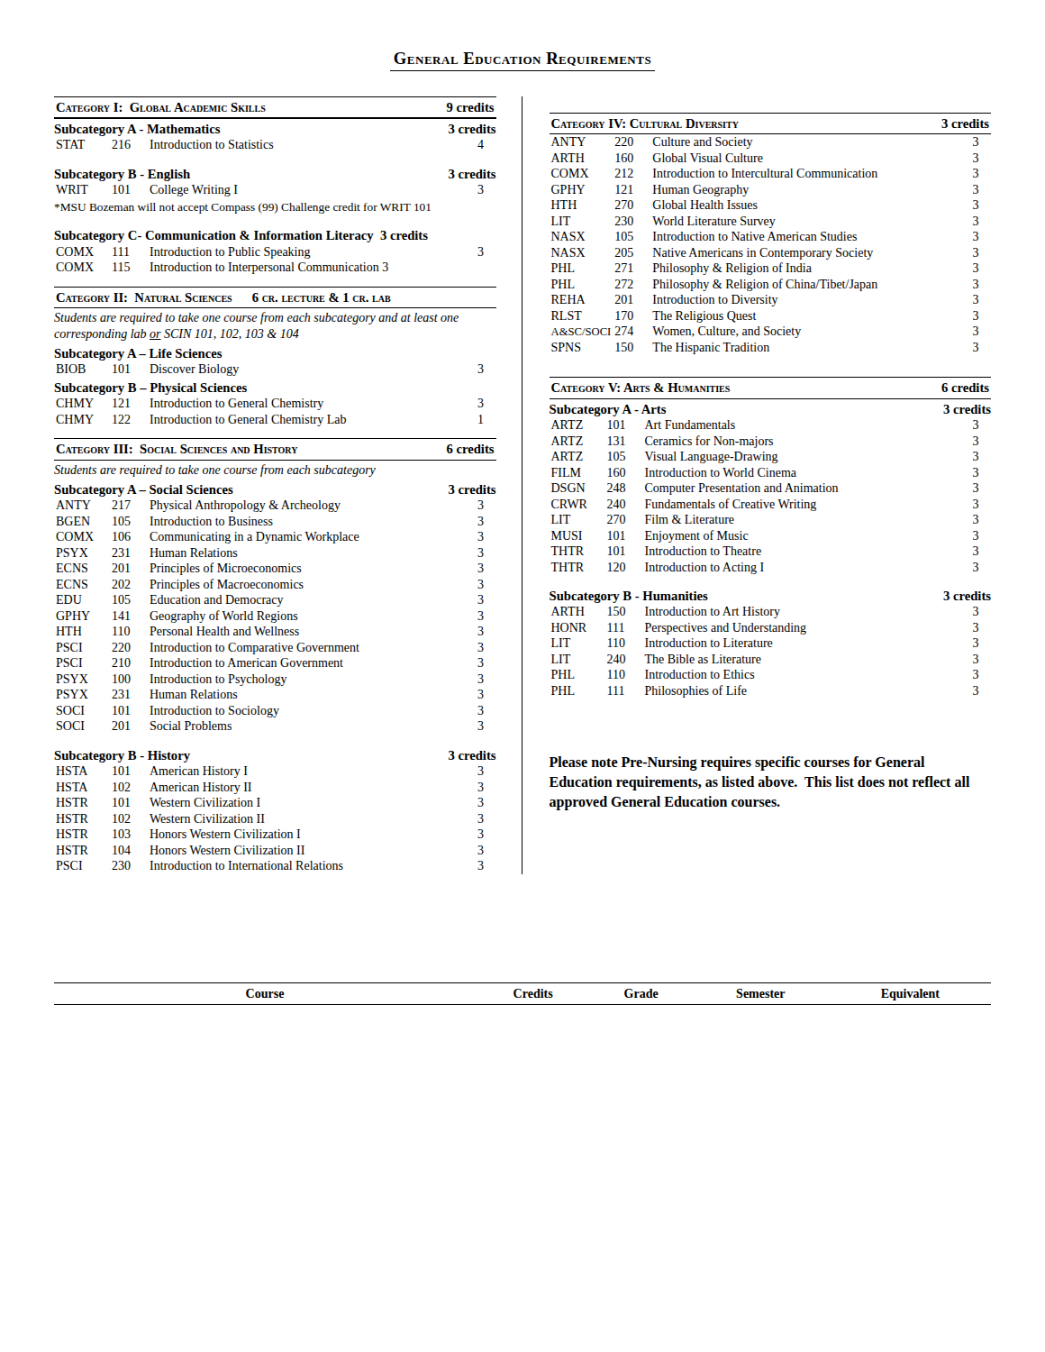General Education Requirements
Category I: Global Academic Skills 9 credits
Subcategory A - Mathematics 3 credits
| STAT | 216 | Introduction to Statistics | 4 |
Subcategory B - English 3 credits
| WRIT | 101 | College Writing I | 3 |
*MSU Bozeman will not accept Compass (99) Challenge credit for WRIT 101
Subcategory C- Communication & Information Literacy 3 credits
| COMX | 111 | Introduction to Public Speaking | 3 |
| COMX | 115 | Introduction to Interpersonal Communication 3 | |
Category II: Natural Sciences 6 cr. lecture & 1 cr. lab
Students are required to take one course from each subcategory and at least one corresponding lab or SCIN 101, 102, 103 & 104
Subcategory A – Life Sciences
| BIOB | 101 | Discover Biology | 3 |
Subcategory B – Physical Sciences
| CHMY | 121 | Introduction to General Chemistry | 3 |
| CHMY | 122 | Introduction to General Chemistry Lab | 1 |
Category III: Social Sciences and History 6 credits
Students are required to take one course from each subcategory
Subcategory A – Social Sciences 3 credits
| ANTY | 217 | Physical Anthropology & Archeology | 3 |
| BGEN | 105 | Introduction to Business | 3 |
| COMX | 106 | Communicating in a Dynamic Workplace | 3 |
| PSYX | 231 | Human Relations | 3 |
| ECNS | 201 | Principles of Microeconomics | 3 |
| ECNS | 202 | Principles of Macroeconomics | 3 |
| EDU | 105 | Education and Democracy | 3 |
| GPHY | 141 | Geography of World Regions | 3 |
| HTH | 110 | Personal Health and Wellness | 3 |
| PSCI | 220 | Introduction to Comparative Government | 3 |
| PSCI | 210 | Introduction to American Government | 3 |
| PSYX | 100 | Introduction to Psychology | 3 |
| PSYX | 231 | Human Relations | 3 |
| SOCI | 101 | Introduction to Sociology | 3 |
| SOCI | 201 | Social Problems | 3 |
Subcategory B - History 3 credits
| HSTA | 101 | American History I | 3 |
| HSTA | 102 | American History II | 3 |
| HSTR | 101 | Western Civilization I | 3 |
| HSTR | 102 | Western Civilization II | 3 |
| HSTR | 103 | Honors Western Civilization I | 3 |
| HSTR | 104 | Honors Western Civilization II | 3 |
| PSCI | 230 | Introduction to International Relations | 3 |
Category IV: Cultural Diversity 3 credits
| ANTY | 220 | Culture and Society | 3 |
| ARTH | 160 | Global Visual Culture | 3 |
| COMX | 212 | Introduction to Intercultural Communication | 3 |
| GPHY | 121 | Human Geography | 3 |
| HTH | 270 | Global Health Issues | 3 |
| LIT | 230 | World Literature Survey | 3 |
| NASX | 105 | Introduction to Native American Studies | 3 |
| NASX | 205 | Native Americans in Contemporary Society | 3 |
| PHL | 271 | Philosophy & Religion of India | 3 |
| PHL | 272 | Philosophy & Religion of China/Tibet/Japan | 3 |
| REHA | 201 | Introduction to Diversity | 3 |
| RLST | 170 | The Religious Quest | 3 |
| A&SC/SOCI | 274 | Women, Culture, and Society | 3 |
| SPNS | 150 | The Hispanic Tradition | 3 |
Category V: Arts & Humanities 6 credits
Subcategory A - Arts 3 credits
| ARTZ | 101 | Art Fundamentals | 3 |
| ARTZ | 131 | Ceramics for Non-majors | 3 |
| ARTZ | 105 | Visual Language-Drawing | 3 |
| FILM | 160 | Introduction to World Cinema | 3 |
| DSGN | 248 | Computer Presentation and Animation | 3 |
| CRWR | 240 | Fundamentals of Creative Writing | 3 |
| LIT | 270 | Film & Literature | 3 |
| MUSI | 101 | Enjoyment of Music | 3 |
| THTR | 101 | Introduction to Theatre | 3 |
| THTR | 120 | Introduction to Acting I | 3 |
Subcategory B - Humanities 3 credits
| ARTH | 150 | Introduction to Art History | 3 |
| HONR | 111 | Perspectives and Understanding | 3 |
| LIT | 110 | Introduction to Literature | 3 |
| LIT | 240 | The Bible as Literature | 3 |
| PHL | 110 | Introduction to Ethics | 3 |
| PHL | 111 | Philosophies of Life | 3 |
Please note Pre-Nursing requires specific courses for General Education requirements, as listed above. This list does not reflect all approved General Education courses.
| Course | Credits | Grade | Semester | Equivalent |